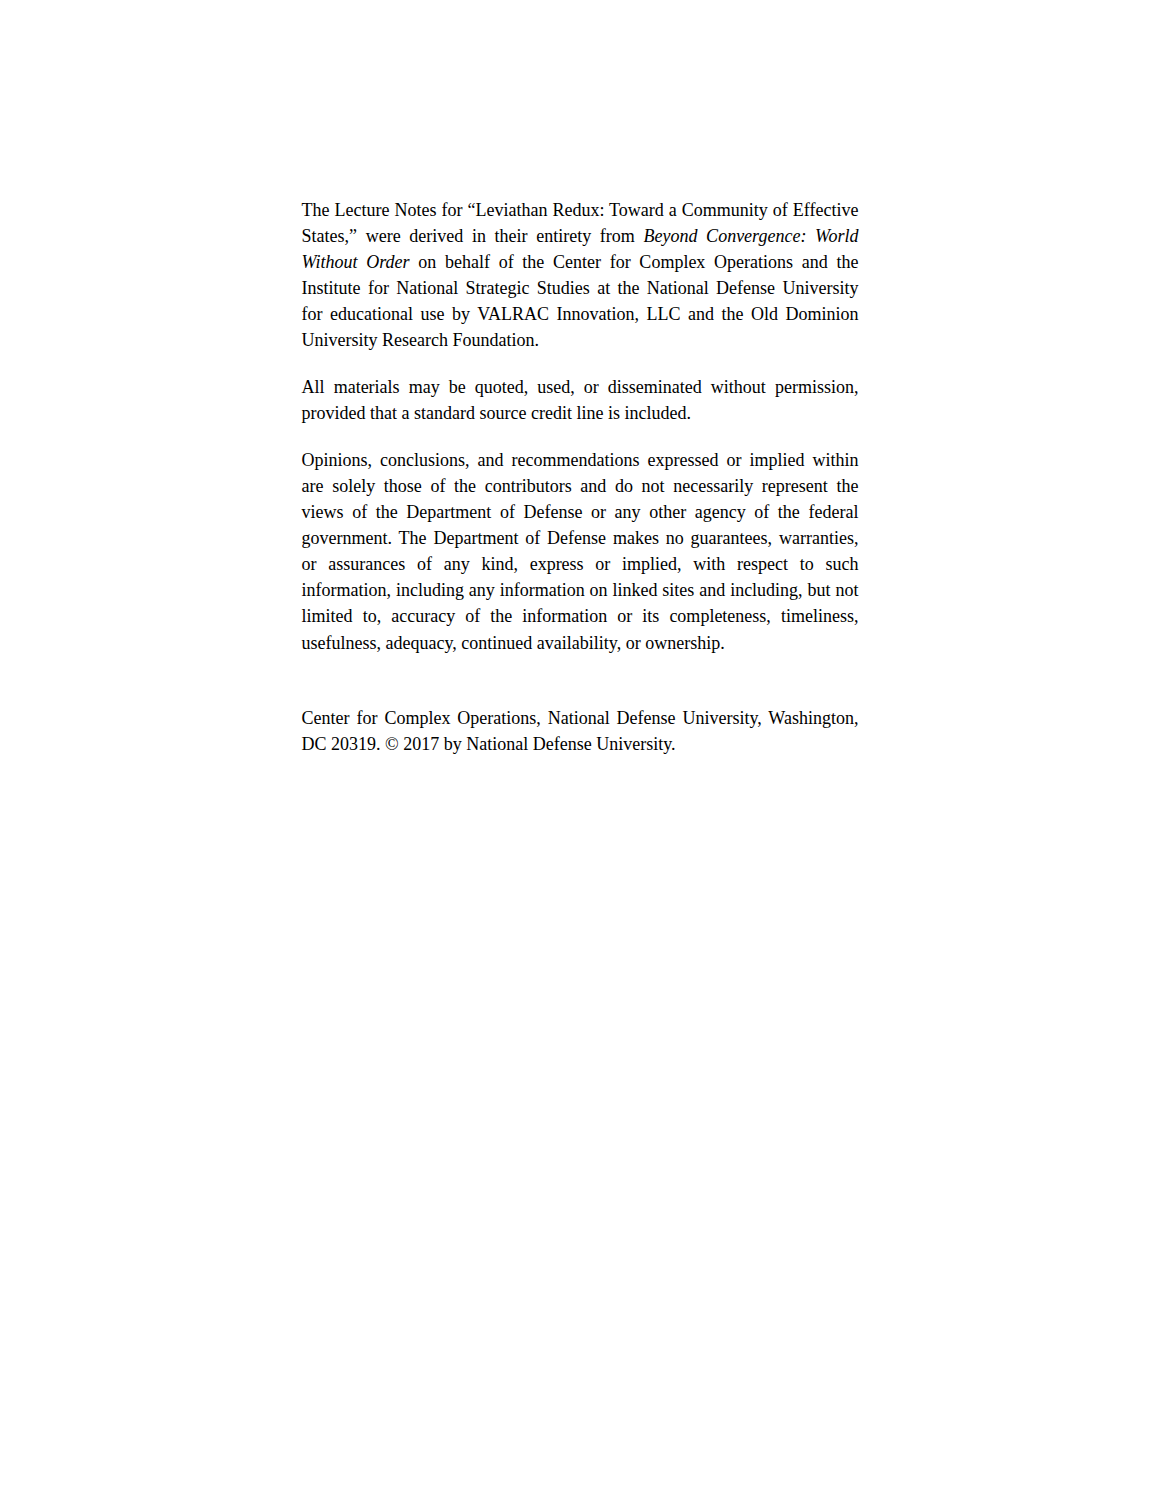The Lecture Notes for “Leviathan Redux: Toward a Community of Effective States,” were derived in their entirety from Beyond Convergence: World Without Order on behalf of the Center for Complex Operations and the Institute for National Strategic Studies at the National Defense University for educational use by VALRAC Innovation, LLC and the Old Dominion University Research Foundation.
All materials may be quoted, used, or disseminated without permission, provided that a standard source credit line is included.
Opinions, conclusions, and recommendations expressed or implied within are solely those of the contributors and do not necessarily represent the views of the Department of Defense or any other agency of the federal government. The Department of Defense makes no guarantees, warranties, or assurances of any kind, express or implied, with respect to such information, including any information on linked sites and including, but not limited to, accuracy of the information or its completeness, timeliness, usefulness, adequacy, continued availability, or ownership.
Center for Complex Operations, National Defense University, Washington, DC 20319. © 2017 by National Defense University.